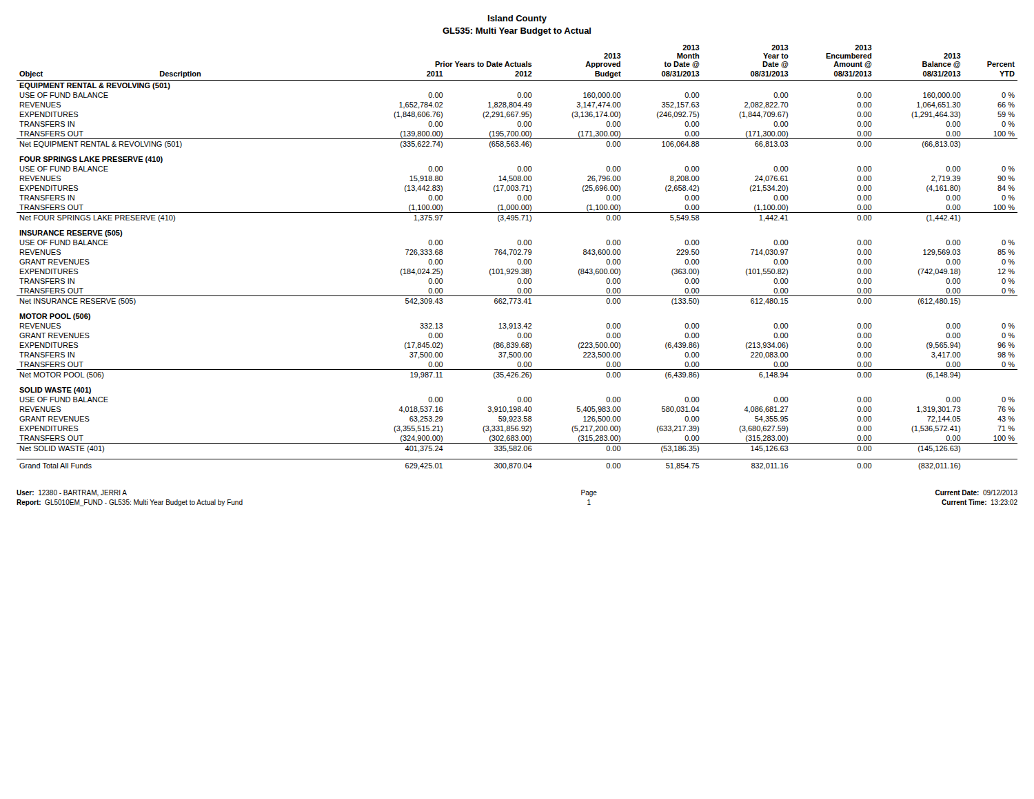Island County
GL535: Multi Year Budget to Actual
| | | Prior Years to Date Actuals | 2013 Approved | 2013 Month to Date @ | 2013 Year to Date @ | 2013 Encumbered Amount @ | 2013 Balance @ | Percent |
| --- | --- | --- | --- | --- | --- | --- | --- | --- |
| Object | Description | 2011 | 2012 | Budget | 08/31/2013 | 08/31/2013 | 08/31/2013 | 08/31/2013 | YTD |
| EQUIPMENT RENTAL & REVOLVING (501) |
| USE OF FUND BALANCE | 0.00 | 0.00 | 160,000.00 | 0.00 | 0.00 | 0.00 | 160,000.00 | 0 % |
| REVENUES | 1,652,784.02 | 1,828,804.49 | 3,147,474.00 | 352,157.63 | 2,082,822.70 | 0.00 | 1,064,651.30 | 66 % |
| EXPENDITURES | (1,848,606.76) | (2,291,667.95) | (3,136,174.00) | (246,092.75) | (1,844,709.67) | 0.00 | (1,291,464.33) | 59 % |
| TRANSFERS IN | 0.00 | 0.00 | 0.00 | 0.00 | 0.00 | 0.00 | 0.00 | 0 % |
| TRANSFERS OUT | (139,800.00) | (195,700.00) | (171,300.00) | 0.00 | (171,300.00) | 0.00 | 0.00 | 100 % |
| Net EQUIPMENT RENTAL & REVOLVING (501) | (335,622.74) | (658,563.46) | 0.00 | 106,064.88 | 66,813.03 | 0.00 | (66,813.03) | |
| FOUR SPRINGS LAKE PRESERVE (410) |
| USE OF FUND BALANCE | 0.00 | 0.00 | 0.00 | 0.00 | 0.00 | 0.00 | 0.00 | 0 % |
| REVENUES | 15,918.80 | 14,508.00 | 26,796.00 | 8,208.00 | 24,076.61 | 0.00 | 2,719.39 | 90 % |
| EXPENDITURES | (13,442.83) | (17,003.71) | (25,696.00) | (2,658.42) | (21,534.20) | 0.00 | (4,161.80) | 84 % |
| TRANSFERS IN | 0.00 | 0.00 | 0.00 | 0.00 | 0.00 | 0.00 | 0.00 | 0 % |
| TRANSFERS OUT | (1,100.00) | (1,000.00) | (1,100.00) | 0.00 | (1,100.00) | 0.00 | 0.00 | 100 % |
| Net FOUR SPRINGS LAKE PRESERVE (410) | 1,375.97 | (3,495.71) | 0.00 | 5,549.58 | 1,442.41 | 0.00 | (1,442.41) | |
| INSURANCE RESERVE (505) |
| USE OF FUND BALANCE | 0.00 | 0.00 | 0.00 | 0.00 | 0.00 | 0.00 | 0.00 | 0 % |
| REVENUES | 726,333.68 | 764,702.79 | 843,600.00 | 229.50 | 714,030.97 | 0.00 | 129,569.03 | 85 % |
| GRANT REVENUES | 0.00 | 0.00 | 0.00 | 0.00 | 0.00 | 0.00 | 0.00 | 0 % |
| EXPENDITURES | (184,024.25) | (101,929.38) | (843,600.00) | (363.00) | (101,550.82) | 0.00 | (742,049.18) | 12 % |
| TRANSFERS IN | 0.00 | 0.00 | 0.00 | 0.00 | 0.00 | 0.00 | 0.00 | 0 % |
| TRANSFERS OUT | 0.00 | 0.00 | 0.00 | 0.00 | 0.00 | 0.00 | 0.00 | 0 % |
| Net INSURANCE RESERVE (505) | 542,309.43 | 662,773.41 | 0.00 | (133.50) | 612,480.15 | 0.00 | (612,480.15) | |
| MOTOR POOL (506) |
| REVENUES | 332.13 | 13,913.42 | 0.00 | 0.00 | 0.00 | 0.00 | 0.00 | 0 % |
| GRANT REVENUES | 0.00 | 0.00 | 0.00 | 0.00 | 0.00 | 0.00 | 0.00 | 0 % |
| EXPENDITURES | (17,845.02) | (86,839.68) | (223,500.00) | (6,439.86) | (213,934.06) | 0.00 | (9,565.94) | 96 % |
| TRANSFERS IN | 37,500.00 | 37,500.00 | 223,500.00 | 0.00 | 220,083.00 | 0.00 | 3,417.00 | 98 % |
| TRANSFERS OUT | 0.00 | 0.00 | 0.00 | 0.00 | 0.00 | 0.00 | 0.00 | 0 % |
| Net MOTOR POOL (506) | 19,987.11 | (35,426.26) | 0.00 | (6,439.86) | 6,148.94 | 0.00 | (6,148.94) | |
| SOLID WASTE (401) |
| USE OF FUND BALANCE | 0.00 | 0.00 | 0.00 | 0.00 | 0.00 | 0.00 | 0.00 | 0 % |
| REVENUES | 4,018,537.16 | 3,910,198.40 | 5,405,983.00 | 580,031.04 | 4,086,681.27 | 0.00 | 1,319,301.73 | 76 % |
| GRANT REVENUES | 63,253.29 | 59,923.58 | 126,500.00 | 0.00 | 54,355.95 | 0.00 | 72,144.05 | 43 % |
| EXPENDITURES | (3,355,515.21) | (3,331,856.92) | (5,217,200.00) | (633,217.39) | (3,680,627.59) | 0.00 | (1,536,572.41) | 71 % |
| TRANSFERS OUT | (324,900.00) | (302,683.00) | (315,283.00) | 0.00 | (315,283.00) | 0.00 | 0.00 | 100 % |
| Net SOLID WASTE (401) | 401,375.24 | 335,582.06 | 0.00 | (53,186.35) | 145,126.63 | 0.00 | (145,126.63) | |
| Grand Total All Funds | 629,425.01 | 300,870.04 | 0.00 | 51,854.75 | 832,011.16 | 0.00 | (832,011.16) | |
User: 12380 - BARTRAM, JERRI A
Report: GL5010EM_FUND - GL535: Multi Year Budget to Actual by Fund
Page
1
Current Date: 09/12/2013
Current Time: 13:23:02